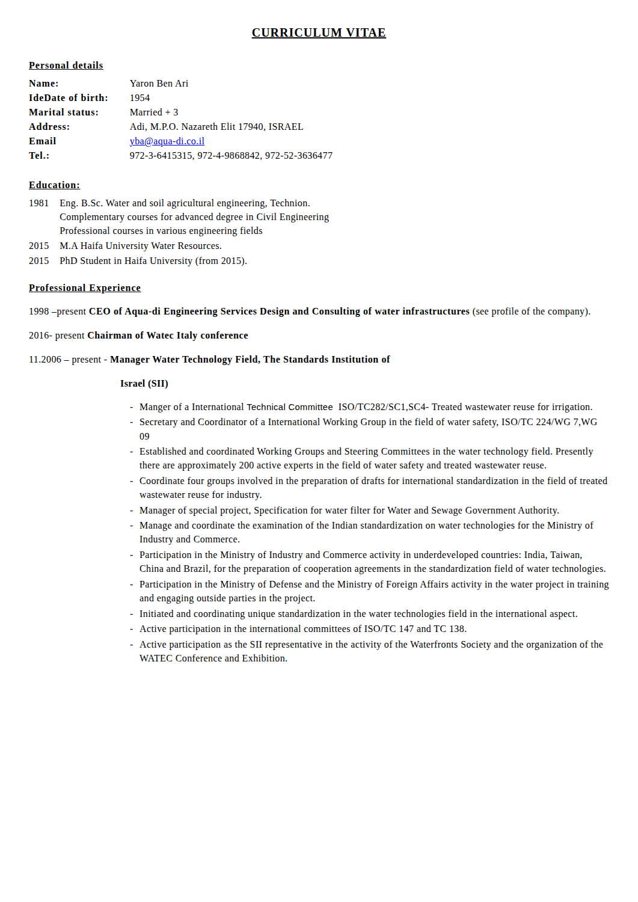CURRICULUM VITAE
Personal details
| Name: | Yaron Ben Ari |
| IdeDate of birth: | 1954 |
| Marital status: | Married + 3 |
| Address: | Adi, M.P.O. Nazareth Elit 17940, ISRAEL |
| Email | yba@aqua-di.co.il |
| Tel.: | 972-3-6415315, 972-4-9868842, 972-52-3636477 |
Education:
1981 Eng. B.Sc. Water and soil agricultural engineering, Technion. Complementary courses for advanced degree in Civil Engineering Professional courses in various engineering fields
2015 M.A Haifa University Water Resources.
2015 PhD Student in Haifa University (from 2015).
Professional Experience
1998 –present CEO of Aqua-di Engineering Services Design and Consulting of water infrastructures (see profile of the company).
2016- present Chairman of Watec Italy conference
11.2006 – present - Manager Water Technology Field, The Standards Institution of
Israel (SII)
Manger of a International Technical Committee ISO/TC282/SC1,SC4- Treated wastewater reuse for irrigation.
Secretary and Coordinator of a International Working Group in the field of water safety, ISO/TC 224/WG 7,WG 09
Established and coordinated Working Groups and Steering Committees in the water technology field. Presently there are approximately 200 active experts in the field of water safety and treated wastewater reuse.
Coordinate four groups involved in the preparation of drafts for international standardization in the field of treated wastewater reuse for industry.
Manager of special project, Specification for water filter for Water and Sewage Government Authority.
Manage and coordinate the examination of the Indian standardization on water technologies for the Ministry of Industry and Commerce.
Participation in the Ministry of Industry and Commerce activity in underdeveloped countries: India, Taiwan, China and Brazil, for the preparation of cooperation agreements in the standardization field of water technologies.
Participation in the Ministry of Defense and the Ministry of Foreign Affairs activity in the water project in training and engaging outside parties in the project.
Initiated and coordinating unique standardization in the water technologies field in the international aspect.
Active participation in the international committees of ISO/TC 147 and TC 138.
Active participation as the SII representative in the activity of the Waterfronts Society and the organization of the WATEC Conference and Exhibition.